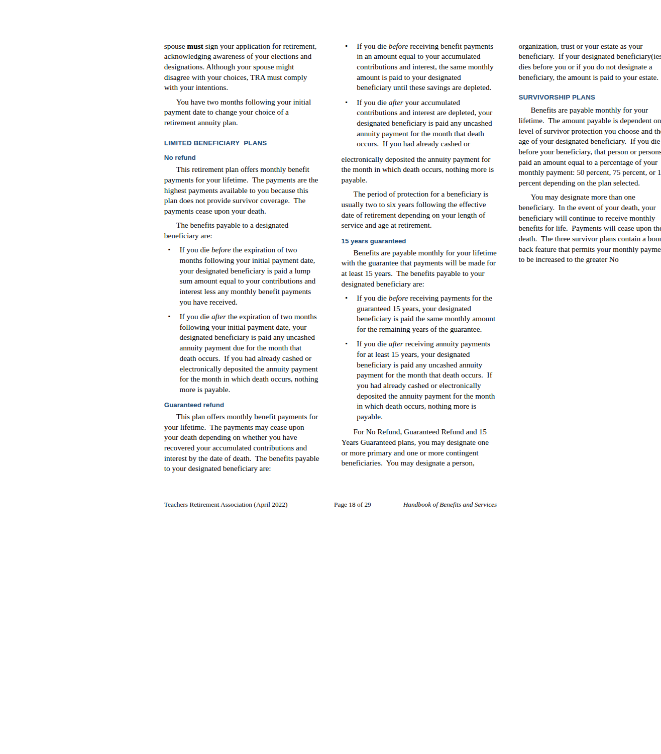spouse must sign your application for retirement, acknowledging awareness of your elections and designations. Although your spouse might disagree with your choices, TRA must comply with your intentions.
You have two months following your initial payment date to change your choice of a retirement annuity plan.
Limited Beneficiary Plans
No refund
This retirement plan offers monthly benefit payments for your lifetime. The payments are the highest payments available to you because this plan does not provide survivor coverage. The payments cease upon your death.
The benefits payable to a designated beneficiary are:
If you die before the expiration of two months following your initial payment date, your designated beneficiary is paid a lump sum amount equal to your contributions and interest less any monthly benefit payments you have received.
If you die after the expiration of two months following your initial payment date, your designated beneficiary is paid any uncashed annuity payment due for the month that death occurs. If you had already cashed or electronically deposited the annuity payment for the month in which death occurs, nothing more is payable.
Guaranteed refund
This plan offers monthly benefit payments for your lifetime. The payments may cease upon your death depending on whether you have recovered your accumulated contributions and interest by the date of death. The benefits payable to your designated beneficiary are:
If you die before receiving benefit payments in an amount equal to your accumulated contributions and interest, the same monthly amount is paid to your designated beneficiary until these savings are depleted.
If you die after your accumulated contributions and interest are depleted, your designated beneficiary is paid any uncashed annuity payment for the month that death occurs. If you had already cashed or
electronically deposited the annuity payment for the month in which death occurs, nothing more is payable.
The period of protection for a beneficiary is usually two to six years following the effective date of retirement depending on your length of service and age at retirement.
15 years guaranteed
Benefits are payable monthly for your lifetime with the guarantee that payments will be made for at least 15 years. The benefits payable to your designated beneficiary are:
If you die before receiving payments for the guaranteed 15 years, your designated beneficiary is paid the same monthly amount for the remaining years of the guarantee.
If you die after receiving annuity payments for at least 15 years, your designated beneficiary is paid any uncashed annuity payment for the month that death occurs. If you had already cashed or electronically deposited the annuity payment for the month in which death occurs, nothing more is payable.
For No Refund, Guaranteed Refund and 15 Years Guaranteed plans, you may designate one or more primary and one or more contingent beneficiaries. You may designate a person, organization, trust or your estate as your beneficiary. If your designated beneficiary(ies) dies before you or if you do not designate a beneficiary, the amount is paid to your estate.
Survivorship Plans
Benefits are payable monthly for your lifetime. The amount payable is dependent on the level of survivor protection you choose and the age of your designated beneficiary. If you die before your beneficiary, that person or persons is paid an amount equal to a percentage of your monthly payment: 50 percent, 75 percent, or 100 percent depending on the plan selected.
You may designate more than one beneficiary. In the event of your death, your beneficiary will continue to receive monthly benefits for life. Payments will cease upon their death. The three survivor plans contain a bounce-back feature that permits your monthly payment to be increased to the greater No
Teachers Retirement Association (April 2022)
Page 18 of 29
Handbook of Benefits and Services